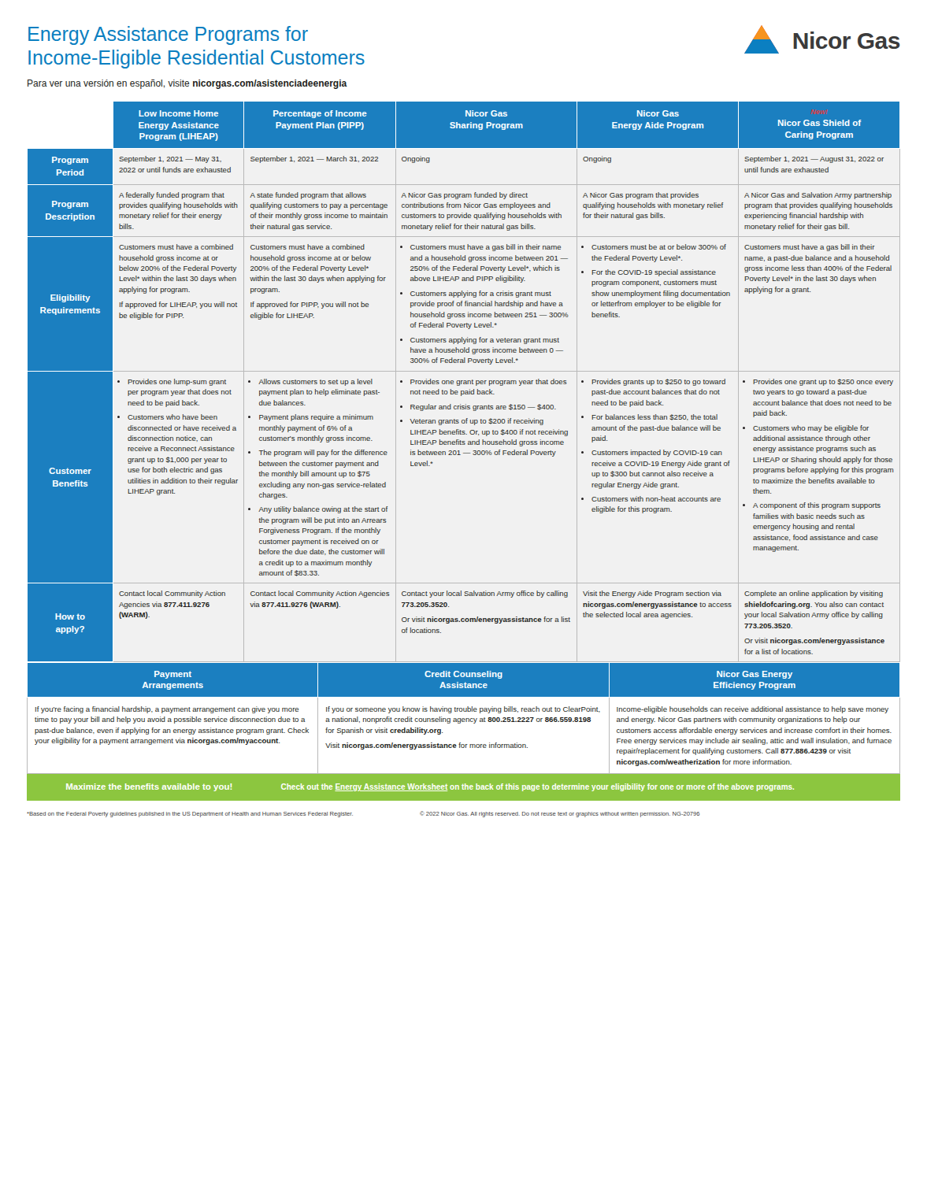Energy Assistance Programs for
Income-Eligible Residential Customers
Para ver una versión en español, visite nicorgas.com/asistenciadeenergia
Nicor Gas
| | Low Income Home Energy Assistance Program (LIHEAP) | Percentage of Income Payment Plan (PIPP) | Nicor Gas Sharing Program | Nicor Gas Energy Aide Program | New! Nicor Gas Shield of Caring Program |
| --- | --- | --- | --- | --- | --- |
| Program Period | September 1, 2021 — May 31, 2022 or until funds are exhausted | September 1, 2021 — March 31, 2022 | Ongoing | Ongoing | September 1, 2021 — August 31, 2022 or until funds are exhausted |
| Program Description | A federally funded program that provides qualifying households with monetary relief for their energy bills. | A state funded program that allows qualifying customers to pay a percentage of their monthly gross income to maintain their natural gas service. | A Nicor Gas program funded by direct contributions from Nicor Gas employees and customers to provide qualifying households with monetary relief for their natural gas bills. | A Nicor Gas program that provides qualifying households with monetary relief for their natural gas bills. | A Nicor Gas and Salvation Army partnership program that provides qualifying households experiencing financial hardship with monetary relief for their gas bill. |
| Eligibility Requirements | Customers must have a combined household gross income at or below 200% of the Federal Poverty Level* within the last 30 days when applying for program. If approved for LIHEAP, you will not be eligible for PIPP. | Customers must have a combined household gross income at or below 200% of the Federal Poverty Level* within the last 30 days when applying for program. If approved for PIPP, you will not be eligible for LIHEAP. | Customers must have a gas bill in their name and a household gross income between 201 — 250% of the Federal Poverty Level*, which is above LIHEAP and PIPP eligibility. Customers applying for a crisis grant must provide proof of financial hardship and have a household gross income between 251 — 300% of Federal Poverty Level.* Customers applying for a veteran grant must have a household gross income between 0 — 300% of Federal Poverty Level.* | Customers must be at or below 300% of the Federal Poverty Level*. For the COVID-19 special assistance program component, customers must show unemployment filing documentation or letterfrom employer to be eligible for benefits. | Customers must have a gas bill in their name, a past-due balance and a household gross income less than 400% of the Federal Poverty Level* in the last 30 days when applying for a grant. |
| Customer Benefits | Provides one lump-sum grant per program year that does not need to be paid back. Customers who have been disconnected or have received a disconnection notice, can receive a Reconnect Assistance grant up to $1,000 per year to use for both electric and gas utilities in addition to their regular LIHEAP grant. | Allows customers to set up a level payment plan to help eliminate past-due balances. Payment plans require a minimum monthly payment of 6% of a customer's monthly gross income. The program will pay for the difference between the customer payment and the monthly bill amount up to $75 excluding any non-gas service-related charges. Any utility balance owing at the start of the program will be put into an Arrears Forgiveness Program. If the monthly customer payment is received on or before the due date, the customer will a credit up to a maximum monthly amount of $83.33. | Provides one grant per program year that does not need to be paid back. Regular and crisis grants are $150 — $400. Veteran grants of up to $200 if receiving LIHEAP benefits. Or, up to $400 if not receiving LIHEAP benefits and household gross income is between 201 — 300% of Federal Poverty Level.* | Provides grants up to $250 to go toward past-due account balances that do not need to be paid back. For balances less than $250, the total amount of the past-due balance will be paid. Customers impacted by COVID-19 can receive a COVID-19 Energy Aide grant of up to $300 but cannot also receive a regular Energy Aide grant. Customers with non-heat accounts are eligible for this program. | Provides one grant up to $250 once every two years to go toward a past-due account balance that does not need to be paid back. Customers who may be eligible for additional assistance through other energy assistance programs such as LIHEAP or Sharing should apply for those programs before applying for this program to maximize the benefits available to them. A component of this program supports families with basic needs such as emergency housing and rental assistance, food assistance and case management. |
| How to apply? | Contact local Community Action Agencies via 877.411.9276 (WARM) . | Contact local Community Action Agencies via 877.411.9276 (WARM) . | Contact your local Salvation Army office by calling 773.205.3520 . Or visit nicorgas.com/energyassistance for a list of locations. | Visit the Energy Aide Program section via nicorgas.com/energyassistance to access the selected local area agencies. | Complete an online application by visiting shieldofcaring.org . You also can contact your local Salvation Army office by calling 773.205.3520 . Or visit nicorgas.com/energyassistance for a list of locations. |
| Payment Arrangements | Credit Counseling Assistance | Nicor Gas Energy Efficiency Program |
| --- | --- | --- |
| If you're facing a financial hardship, a payment arrangement can give you more time to pay your bill and help you avoid a possible service disconnection due to a past-due balance, even if applying for an energy assistance program grant. Check your eligibility for a payment arrangement via nicorgas.com/myaccount . | If you or someone you know is having trouble paying bills, reach out to ClearPoint, a national, nonprofit credit counseling agency at 800.251.2227 or 866.559.8198 for Spanish or visit credability.org . Visit nicorgas.com/energyassistance for more information. | Income-eligible households can receive additional assistance to help save money and energy. Nicor Gas partners with community organizations to help our customers access affordable energy services and increase comfort in their homes. Free energy services may include air sealing, attic and wall insulation, and furnace repair/replacement for qualifying customers. Call 877.886.4239 or visit nicorgas.com/weatherization for more information. |
Maximize the benefits available to you!
Check out the Energy Assistance Worksheet on the back of this page to determine your eligibility for one or more of the above programs.
*Based on the Federal Poverty guidelines published in the US Department of Health and Human Services Federal Register.
© 2022 Nicor Gas. All rights reserved. Do not reuse text or graphics without written permission. NG-20796